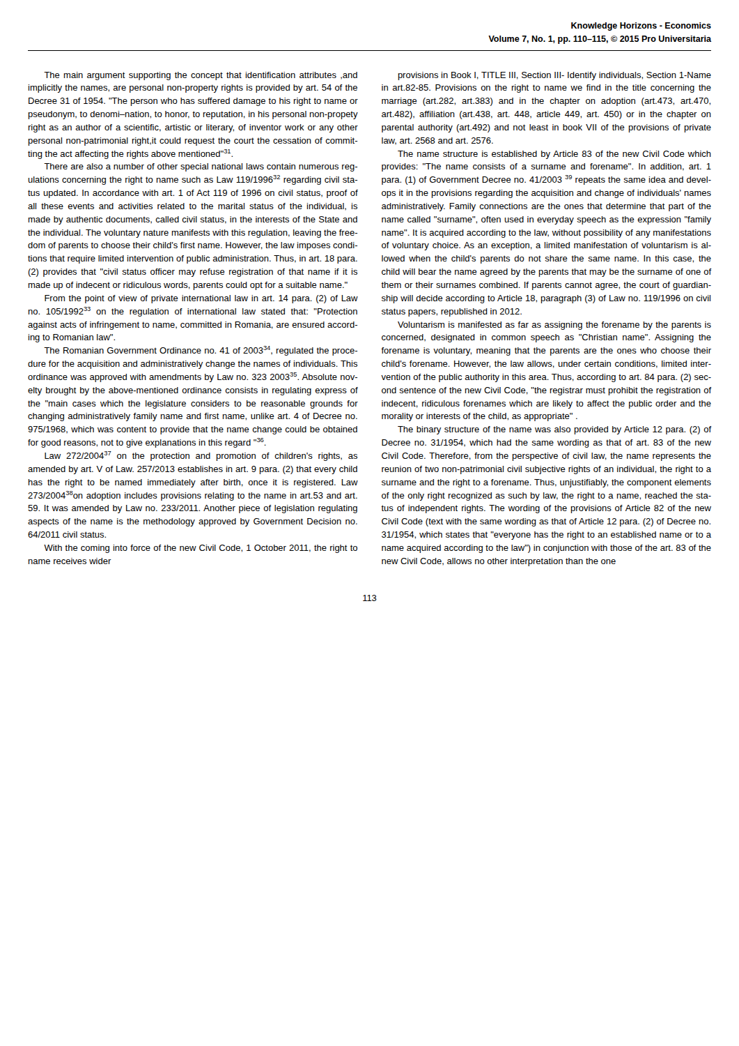Knowledge Horizons - Economics
Volume 7, No. 1, pp. 110–115, © 2015 Pro Universitaria
The main argument supporting the concept that identification attributes ,and implicitly the names, are personal non-property rights is provided by art. 54 of the Decree 31 of 1954. "The person who has suffered damage to his right to name or pseudonym, to denomi–nation, to honor, to reputation, in his personal non-propety right as an author of a scientific, artistic or literary, of inventor work or any other personal non-patrimonial right,it could request the court the cessation of committing the act affecting the rights above mentioned"31.
There are also a number of other special national laws contain numerous regulations concerning the right to name such as Law 119/199632 regarding civil status updated. In accordance with art. 1 of Act 119 of 1996 on civil status, proof of all these events and activities related to the marital status of the individual, is made by authentic documents, called civil status, in the interests of the State and the individual. The voluntary nature manifests with this regulation, leaving the freedom of parents to choose their child's first name. However, the law imposes conditions that require limited intervention of public administration. Thus, in art. 18 para. (2) provides that "civil status officer may refuse registration of that name if it is made up of indecent or ridiculous words, parents could opt for a suitable name."
From the point of view of private international law in art. 14 para. (2) of Law no. 105/199233 on the regulation of international law stated that: "Protection against acts of infringement to name, committed in Romania, are ensured according to Romanian law".
The Romanian Government Ordinance no. 41 of 200334, regulated the procedure for the acquisition and administratively change the names of individuals. This ordinance was approved with amendments by Law no. 323 200335. Absolute novelty brought by the above-mentioned ordinance consists in regulating express of the "main cases which the legislature considers to be reasonable grounds for changing administratively family name and first name, unlike art. 4 of Decree no. 975/1968, which was content to provide that the name change could be obtained for good reasons, not to give explanations in this regard "36.
Law 272/200437 on the protection and promotion of children's rights, as amended by art. V of Law. 257/2013 establishes in art. 9 para. (2) that every child has the right to be named immediately after birth, once it is registered. Law 273/200438on adoption includes provisions relating to the name in art.53 and art. 59. It was amended by Law no. 233/2011. Another piece of legislation regulating aspects of the name is the methodology approved by Government Decision no. 64/2011 civil status.
With the coming into force of the new Civil Code, 1 October 2011, the right to name receives wider
provisions in Book I, TITLE III, Section III- Identify individuals, Section 1-Name in art.82-85. Provisions on the right to name we find in the title concerning the marriage (art.282, art.383) and in the chapter on adoption (art.473, art.470, art.482), affiliation (art.438, art. 448, article 449, art. 450) or in the chapter on parental authority (art.492) and not least in book VII of the provisions of private law, art. 2568 and art. 2576.
The name structure is established by Article 83 of the new Civil Code which provides: "The name consists of a surname and forename". In addition, art. 1 para. (1) of Government Decree no. 41/2003 39 repeats the same idea and develops it in the provisions regarding the acquisition and change of individuals' names administratively. Family connections are the ones that determine that part of the name called "surname", often used in everyday speech as the expression "family name". It is acquired according to the law, without possibility of any manifestations of voluntary choice. As an exception, a limited manifestation of voluntarism is allowed when the child's parents do not share the same name. In this case, the child will bear the name agreed by the parents that may be the surname of one of them or their surnames combined. If parents cannot agree, the court of guardianship will decide according to Article 18, paragraph (3) of Law no. 119/1996 on civil status papers, republished in 2012.
Voluntarism is manifested as far as assigning the forename by the parents is concerned, designated in common speech as "Christian name". Assigning the forename is voluntary, meaning that the parents are the ones who choose their child's forename. However, the law allows, under certain conditions, limited intervention of the public authority in this area. Thus, according to art. 84 para. (2) second sentence of the new Civil Code, "the registrar must prohibit the registration of indecent, ridiculous forenames which are likely to affect the public order and the morality or interests of the child, as appropriate" .
The binary structure of the name was also provided by Article 12 para. (2) of Decree no. 31/1954, which had the same wording as that of art. 83 of the new Civil Code. Therefore, from the perspective of civil law, the name represents the reunion of two non-patrimonial civil subjective rights of an individual, the right to a surname and the right to a forename. Thus, unjustifiably, the component elements of the only right recognized as such by law, the right to a name, reached the status of independent rights. The wording of the provisions of Article 82 of the new Civil Code (text with the same wording as that of Article 12 para. (2) of Decree no. 31/1954, which states that "everyone has the right to an established name or to a name acquired according to the law") in conjunction with those of the art. 83 of the new Civil Code, allows no other interpretation than the one
113